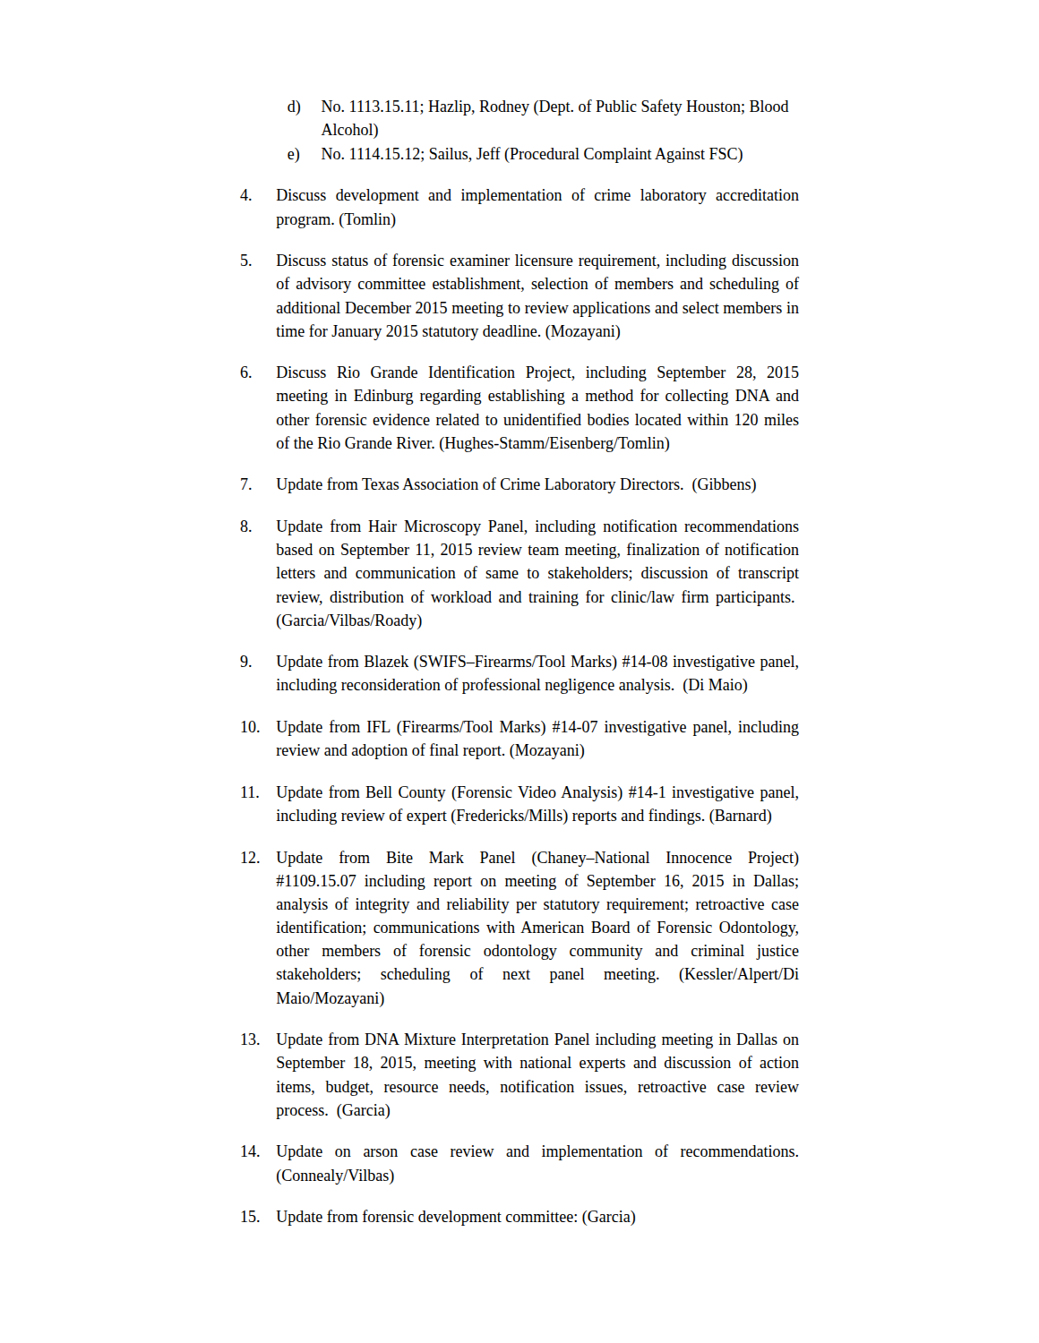d) No. 1113.15.11; Hazlip, Rodney (Dept. of Public Safety Houston; Blood Alcohol)
e) No. 1114.15.12; Sailus, Jeff (Procedural Complaint Against FSC)
Discuss development and implementation of crime laboratory accreditation program. (Tomlin)
Discuss status of forensic examiner licensure requirement, including discussion of advisory committee establishment, selection of members and scheduling of additional December 2015 meeting to review applications and select members in time for January 2015 statutory deadline. (Mozayani)
Discuss Rio Grande Identification Project, including September 28, 2015 meeting in Edinburg regarding establishing a method for collecting DNA and other forensic evidence related to unidentified bodies located within 120 miles of the Rio Grande River. (Hughes-Stamm/Eisenberg/Tomlin)
Update from Texas Association of Crime Laboratory Directors. (Gibbens)
Update from Hair Microscopy Panel, including notification recommendations based on September 11, 2015 review team meeting, finalization of notification letters and communication of same to stakeholders; discussion of transcript review, distribution of workload and training for clinic/law firm participants. (Garcia/Vilbas/Roady)
Update from Blazek (SWIFS–Firearms/Tool Marks) #14-08 investigative panel, including reconsideration of professional negligence analysis. (Di Maio)
Update from IFL (Firearms/Tool Marks) #14-07 investigative panel, including review and adoption of final report. (Mozayani)
Update from Bell County (Forensic Video Analysis) #14-1 investigative panel, including review of expert (Fredericks/Mills) reports and findings. (Barnard)
Update from Bite Mark Panel (Chaney–National Innocence Project) #1109.15.07 including report on meeting of September 16, 2015 in Dallas; analysis of integrity and reliability per statutory requirement; retroactive case identification; communications with American Board of Forensic Odontology, other members of forensic odontology community and criminal justice stakeholders; scheduling of next panel meeting. (Kessler/Alpert/Di Maio/Mozayani)
Update from DNA Mixture Interpretation Panel including meeting in Dallas on September 18, 2015, meeting with national experts and discussion of action items, budget, resource needs, notification issues, retroactive case review process. (Garcia)
Update on arson case review and implementation of recommendations. (Connealy/Vilbas)
Update from forensic development committee: (Garcia)